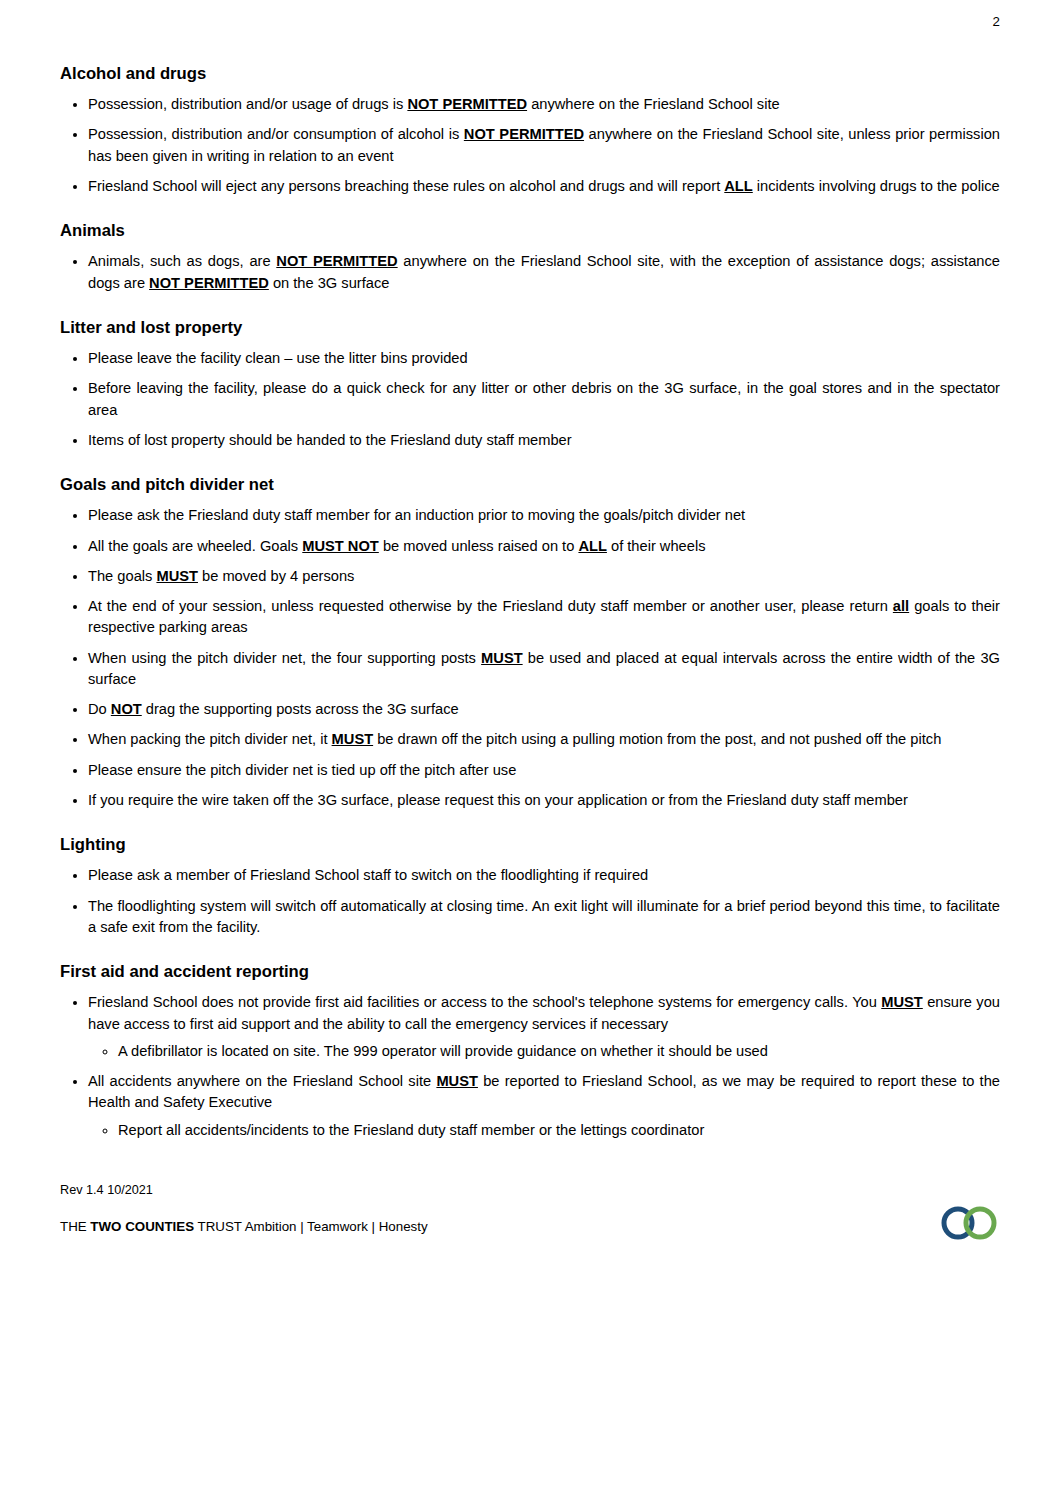2
Alcohol and drugs
Possession, distribution and/or usage of drugs is not permitted anywhere on the Friesland School site
Possession, distribution and/or consumption of alcohol is not permitted anywhere on the Friesland School site, unless prior permission has been given in writing in relation to an event
Friesland School will eject any persons breaching these rules on alcohol and drugs and will report ALL incidents involving drugs to the police
Animals
Animals, such as dogs, are not permitted anywhere on the Friesland School site, with the exception of assistance dogs; assistance dogs are not permitted on the 3G surface
Litter and lost property
Please leave the facility clean – use the litter bins provided
Before leaving the facility, please do a quick check for any litter or other debris on the 3G surface, in the goal stores and in the spectator area
Items of lost property should be handed to the Friesland duty staff member
Goals and pitch divider net
Please ask the Friesland duty staff member for an induction prior to moving the goals/pitch divider net
All the goals are wheeled. Goals MUST NOT be moved unless raised on to ALL of their wheels
The goals MUST be moved by 4 persons
At the end of your session, unless requested otherwise by the Friesland duty staff member or another user, please return all goals to their respective parking areas
When using the pitch divider net, the four supporting posts MUST be used and placed at equal intervals across the entire width of the 3G surface
Do NOT drag the supporting posts across the 3G surface
When packing the pitch divider net, it MUST be drawn off the pitch using a pulling motion from the post, and not pushed off the pitch
Please ensure the pitch divider net is tied up off the pitch after use
If you require the wire taken off the 3G surface, please request this on your application or from the Friesland duty staff member
Lighting
Please ask a member of Friesland School staff to switch on the floodlighting if required
The floodlighting system will switch off automatically at closing time. An exit light will illuminate for a brief period beyond this time, to facilitate a safe exit from the facility.
First aid and accident reporting
Friesland School does not provide first aid facilities or access to the school's telephone systems for emergency calls. You MUST ensure you have access to first aid support and the ability to call the emergency services if necessary
A defibrillator is located on site. The 999 operator will provide guidance on whether it should be used
All accidents anywhere on the Friesland School site MUST be reported to Friesland School, as we may be required to report these to the Health and Safety Executive
Report all accidents/incidents to the Friesland duty staff member or the lettings coordinator
Rev 1.4 10/2021
THE TWO COUNTIES TRUST Ambition | Teamwork | Honesty